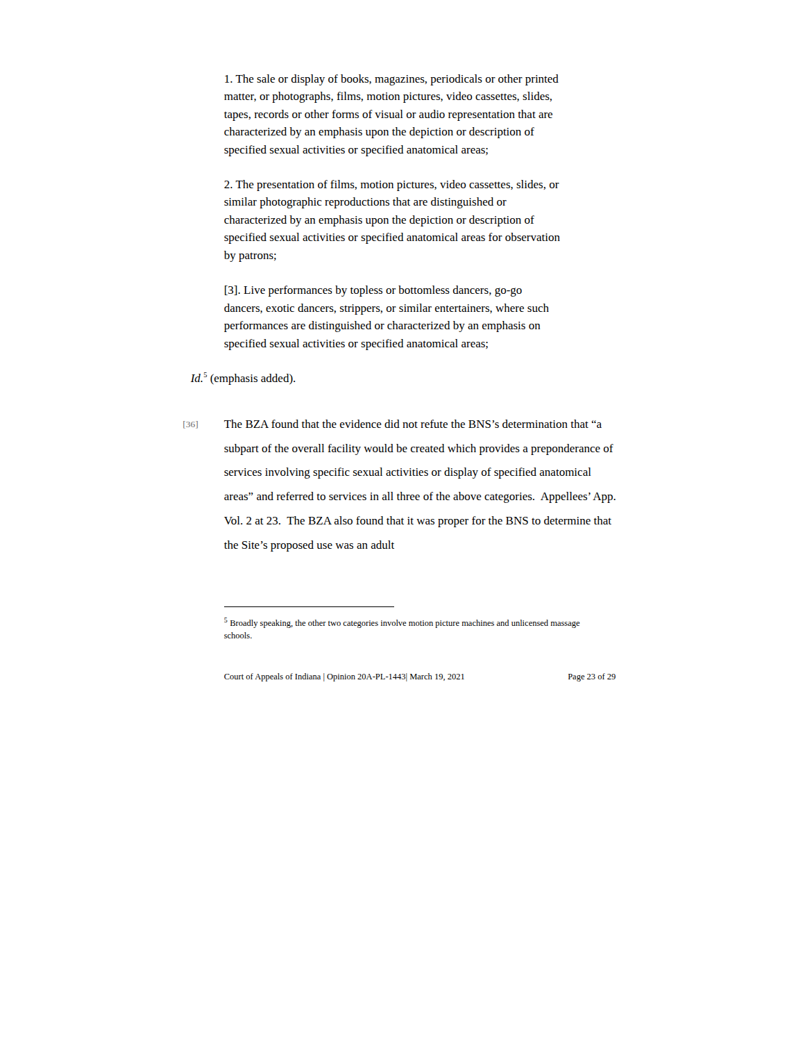1. The sale or display of books, magazines, periodicals or other printed matter, or photographs, films, motion pictures, video cassettes, slides, tapes, records or other forms of visual or audio representation that are characterized by an emphasis upon the depiction or description of specified sexual activities or specified anatomical areas;
2. The presentation of films, motion pictures, video cassettes, slides, or similar photographic reproductions that are distinguished or characterized by an emphasis upon the depiction or description of specified sexual activities or specified anatomical areas for observation by patrons;
[3]. Live performances by topless or bottomless dancers, go-go dancers, exotic dancers, strippers, or similar entertainers, where such performances are distinguished or characterized by an emphasis on specified sexual activities or specified anatomical areas;
Id.5 (emphasis added).
[36] The BZA found that the evidence did not refute the BNS’s determination that “a subpart of the overall facility would be created which provides a preponderance of services involving specific sexual activities or display of specified anatomical areas” and referred to services in all three of the above categories. Appellees’ App. Vol. 2 at 23. The BZA also found that it was proper for the BNS to determine that the Site’s proposed use was an adult
5Broadly speaking, the other two categories involve motion picture machines and unlicensed massage schools.
Court of Appeals of Indiana | Opinion 20A-PL-1443| March 19, 2021 Page 23 of 29